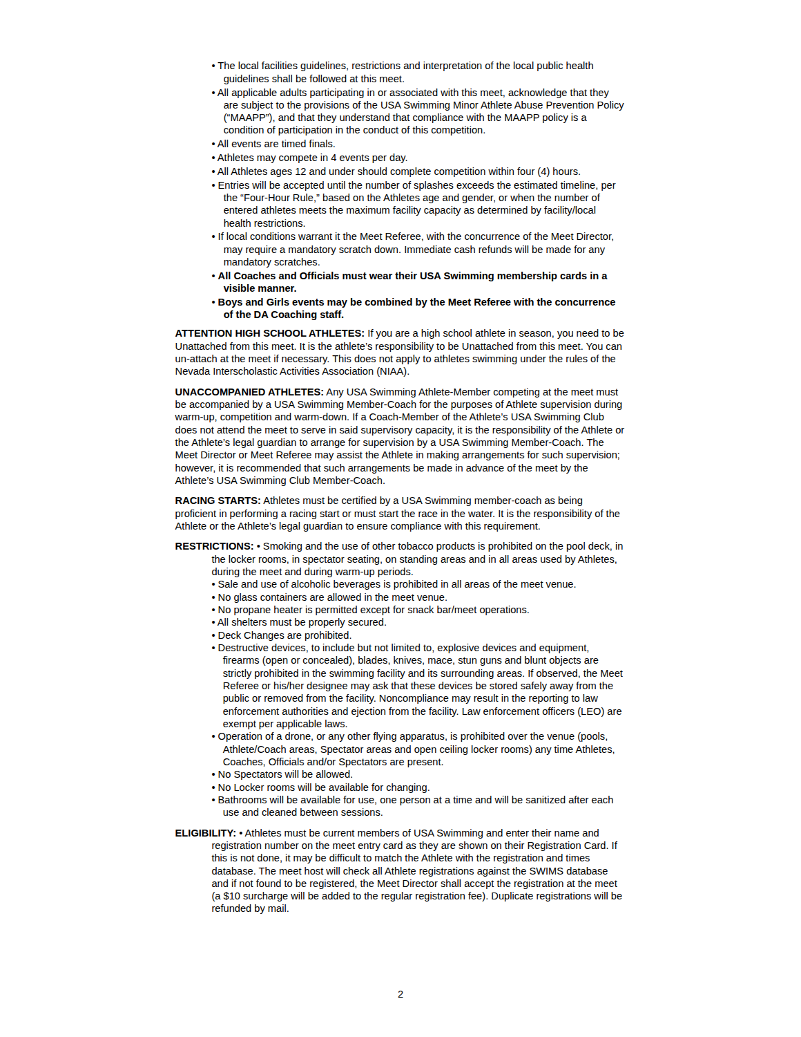• The local facilities guidelines, restrictions and interpretation of the local public health guidelines shall be followed at this meet.
• All applicable adults participating in or associated with this meet, acknowledge that they are subject to the provisions of the USA Swimming Minor Athlete Abuse Prevention Policy (“MAAPP”), and that they understand that compliance with the MAAPP policy is a condition of participation in the conduct of this competition.
• All events are timed finals.
• Athletes may compete in 4 events per day.
• All Athletes ages 12 and under should complete competition within four (4) hours.
• Entries will be accepted until the number of splashes exceeds the estimated timeline, per the “Four-Hour Rule,” based on the Athletes age and gender, or when the number of entered athletes meets the maximum facility capacity as determined by facility/local health restrictions.
• If local conditions warrant it the Meet Referee, with the concurrence of the Meet Director, may require a mandatory scratch down. Immediate cash refunds will be made for any mandatory scratches.
• All Coaches and Officials must wear their USA Swimming membership cards in a visible manner.
• Boys and Girls events may be combined by the Meet Referee with the concurrence of the DA Coaching staff.
ATTENTION HIGH SCHOOL ATHLETES: If you are a high school athlete in season, you need to be Unattached from this meet. It is the athlete’s responsibility to be Unattached from this meet. You can un-attach at the meet if necessary. This does not apply to athletes swimming under the rules of the Nevada Interscholastic Activities Association (NIAA).
UNACCOMPANIED ATHLETES: Any USA Swimming Athlete-Member competing at the meet must be accompanied by a USA Swimming Member-Coach for the purposes of Athlete supervision during warm-up, competition and warm-down. If a Coach-Member of the Athlete’s USA Swimming Club does not attend the meet to serve in said supervisory capacity, it is the responsibility of the Athlete or the Athlete’s legal guardian to arrange for supervision by a USA Swimming Member-Coach. The Meet Director or Meet Referee may assist the Athlete in making arrangements for such supervision; however, it is recommended that such arrangements be made in advance of the meet by the Athlete’s USA Swimming Club Member-Coach.
RACING STARTS: Athletes must be certified by a USA Swimming member-coach as being proficient in performing a racing start or must start the race in the water. It is the responsibility of the Athlete or the Athlete’s legal guardian to ensure compliance with this requirement.
RESTRICTIONS: • Smoking and the use of other tobacco products is prohibited on the pool deck, in the locker rooms, in spectator seating, on standing areas and in all areas used by Athletes, during the meet and during warm-up periods.
• Sale and use of alcoholic beverages is prohibited in all areas of the meet venue.
• No glass containers are allowed in the meet venue.
• No propane heater is permitted except for snack bar/meet operations.
• All shelters must be properly secured.
• Deck Changes are prohibited.
• Destructive devices, to include but not limited to, explosive devices and equipment, firearms (open or concealed), blades, knives, mace, stun guns and blunt objects are strictly prohibited in the swimming facility and its surrounding areas. If observed, the Meet Referee or his/her designee may ask that these devices be stored safely away from the public or removed from the facility. Noncompliance may result in the reporting to law enforcement authorities and ejection from the facility. Law enforcement officers (LEO) are exempt per applicable laws.
• Operation of a drone, or any other flying apparatus, is prohibited over the venue (pools, Athlete/Coach areas, Spectator areas and open ceiling locker rooms) any time Athletes, Coaches, Officials and/or Spectators are present.
• No Spectators will be allowed.
• No Locker rooms will be available for changing.
• Bathrooms will be available for use, one person at a time and will be sanitized after each use and cleaned between sessions.
ELIGIBILITY: • Athletes must be current members of USA Swimming and enter their name and registration number on the meet entry card as they are shown on their Registration Card. If this is not done, it may be difficult to match the Athlete with the registration and times database. The meet host will check all Athlete registrations against the SWIMS database and if not found to be registered, the Meet Director shall accept the registration at the meet (a $10 surcharge will be added to the regular registration fee). Duplicate registrations will be refunded by mail.
2